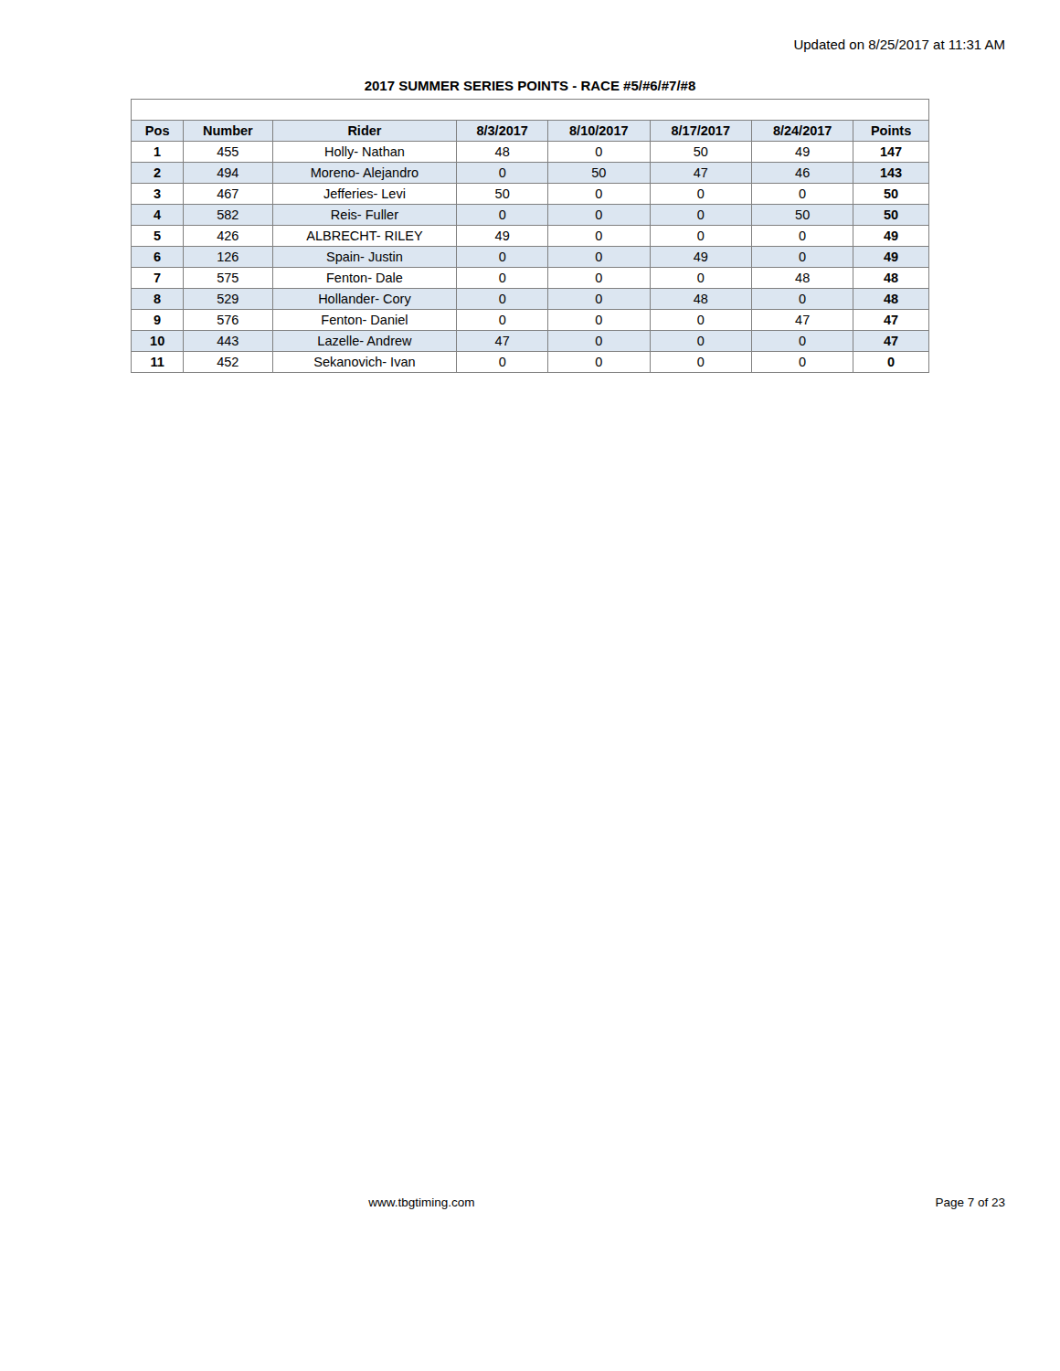Updated on 8/25/2017 at 11:31 AM
2017 SUMMER SERIES POINTS - RACE #5/#6/#7/#8
| MALE BEG 16-24 |
| Pos | Number | Rider | 8/3/2017 | 8/10/2017 | 8/17/2017 | 8/24/2017 | Points |
| 1 | 455 | Holly- Nathan | 48 | 0 | 50 | 49 | 147 |
| 2 | 494 | Moreno- Alejandro | 0 | 50 | 47 | 46 | 143 |
| 3 | 467 | Jefferies- Levi | 50 | 0 | 0 | 0 | 50 |
| 4 | 582 | Reis- Fuller | 0 | 0 | 0 | 50 | 50 |
| 5 | 426 | ALBRECHT- RILEY | 49 | 0 | 0 | 0 | 49 |
| 6 | 126 | Spain- Justin | 0 | 0 | 49 | 0 | 49 |
| 7 | 575 | Fenton- Dale | 0 | 0 | 0 | 48 | 48 |
| 8 | 529 | Hollander- Cory | 0 | 0 | 48 | 0 | 48 |
| 9 | 576 | Fenton- Daniel | 0 | 0 | 0 | 47 | 47 |
| 10 | 443 | Lazelle- Andrew | 47 | 0 | 0 | 0 | 47 |
| 11 | 452 | Sekanovich- Ivan | 0 | 0 | 0 | 0 | 0 |
www.tbgtiming.com Page 7 of 23